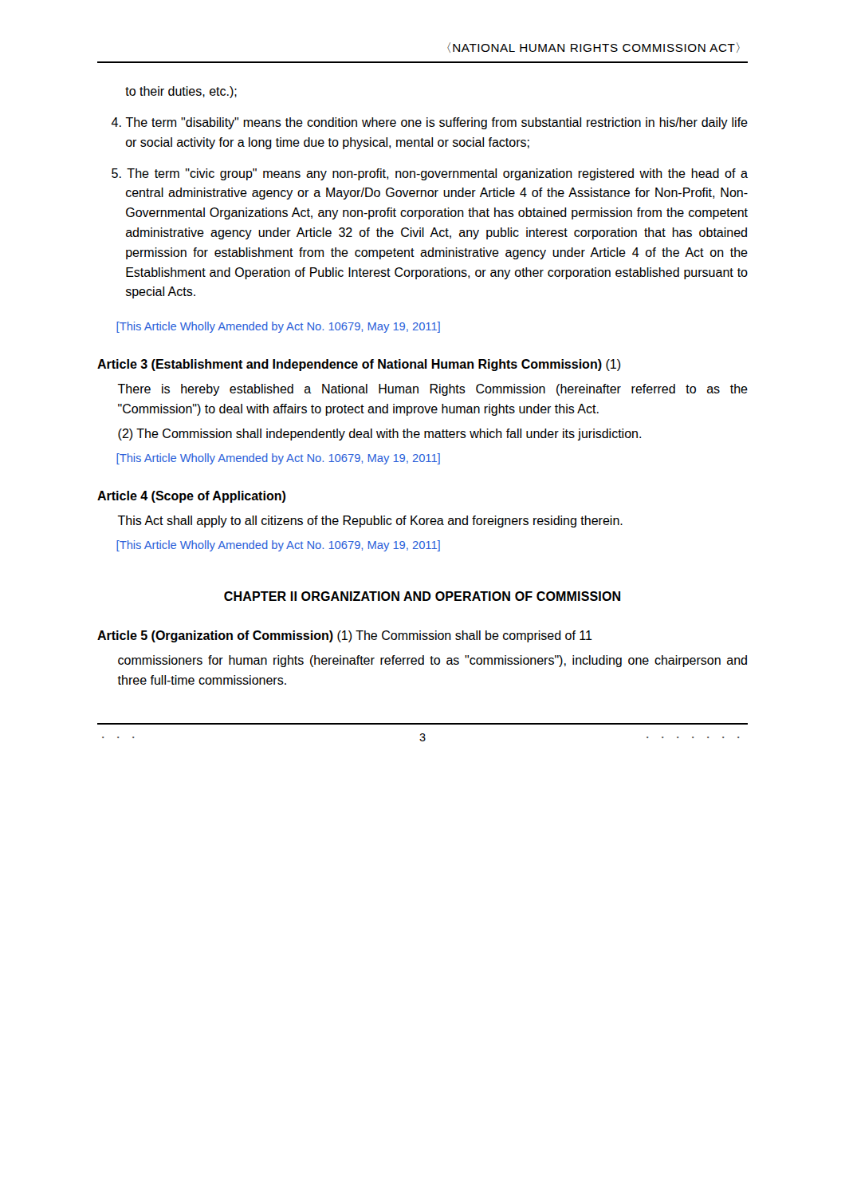〈NATIONAL HUMAN RIGHTS COMMISSION ACT〉
to their duties, etc.);
4. The term "disability" means the condition where one is suffering from substantial restriction in his/her daily life or social activity for a long time due to physical, mental or social factors;
5. The term "civic group" means any non-profit, non-governmental organization registered with the head of a central administrative agency or a Mayor/Do Governor under Article 4 of the Assistance for Non-Profit, Non-Governmental Organizations Act, any non-profit corporation that has obtained permission from the competent administrative agency under Article 32 of the Civil Act, any public interest corporation that has obtained permission for establishment from the competent administrative agency under Article 4 of the Act on the Establishment and Operation of Public Interest Corporations, or any other corporation established pursuant to special Acts.
[This Article Wholly Amended by Act No. 10679, May 19, 2011]
Article 3 (Establishment and Independence of National Human Rights Commission) (1)
There is hereby established a National Human Rights Commission (hereinafter referred to as the "Commission") to deal with affairs to protect and improve human rights under this Act.
(2) The Commission shall independently deal with the matters which fall under its jurisdiction.
[This Article Wholly Amended by Act No. 10679, May 19, 2011]
Article 4 (Scope of Application)
This Act shall apply to all citizens of the Republic of Korea and foreigners residing therein.
[This Article Wholly Amended by Act No. 10679, May 19, 2011]
CHAPTER II ORGANIZATION AND OPERATION OF COMMISSION
Article 5 (Organization of Commission) (1) The Commission shall be comprised of 11
commissioners for human rights (hereinafter referred to as "commissioners"), including one chairperson and three full-time commissioners.
・・・
3
・・・・・・・